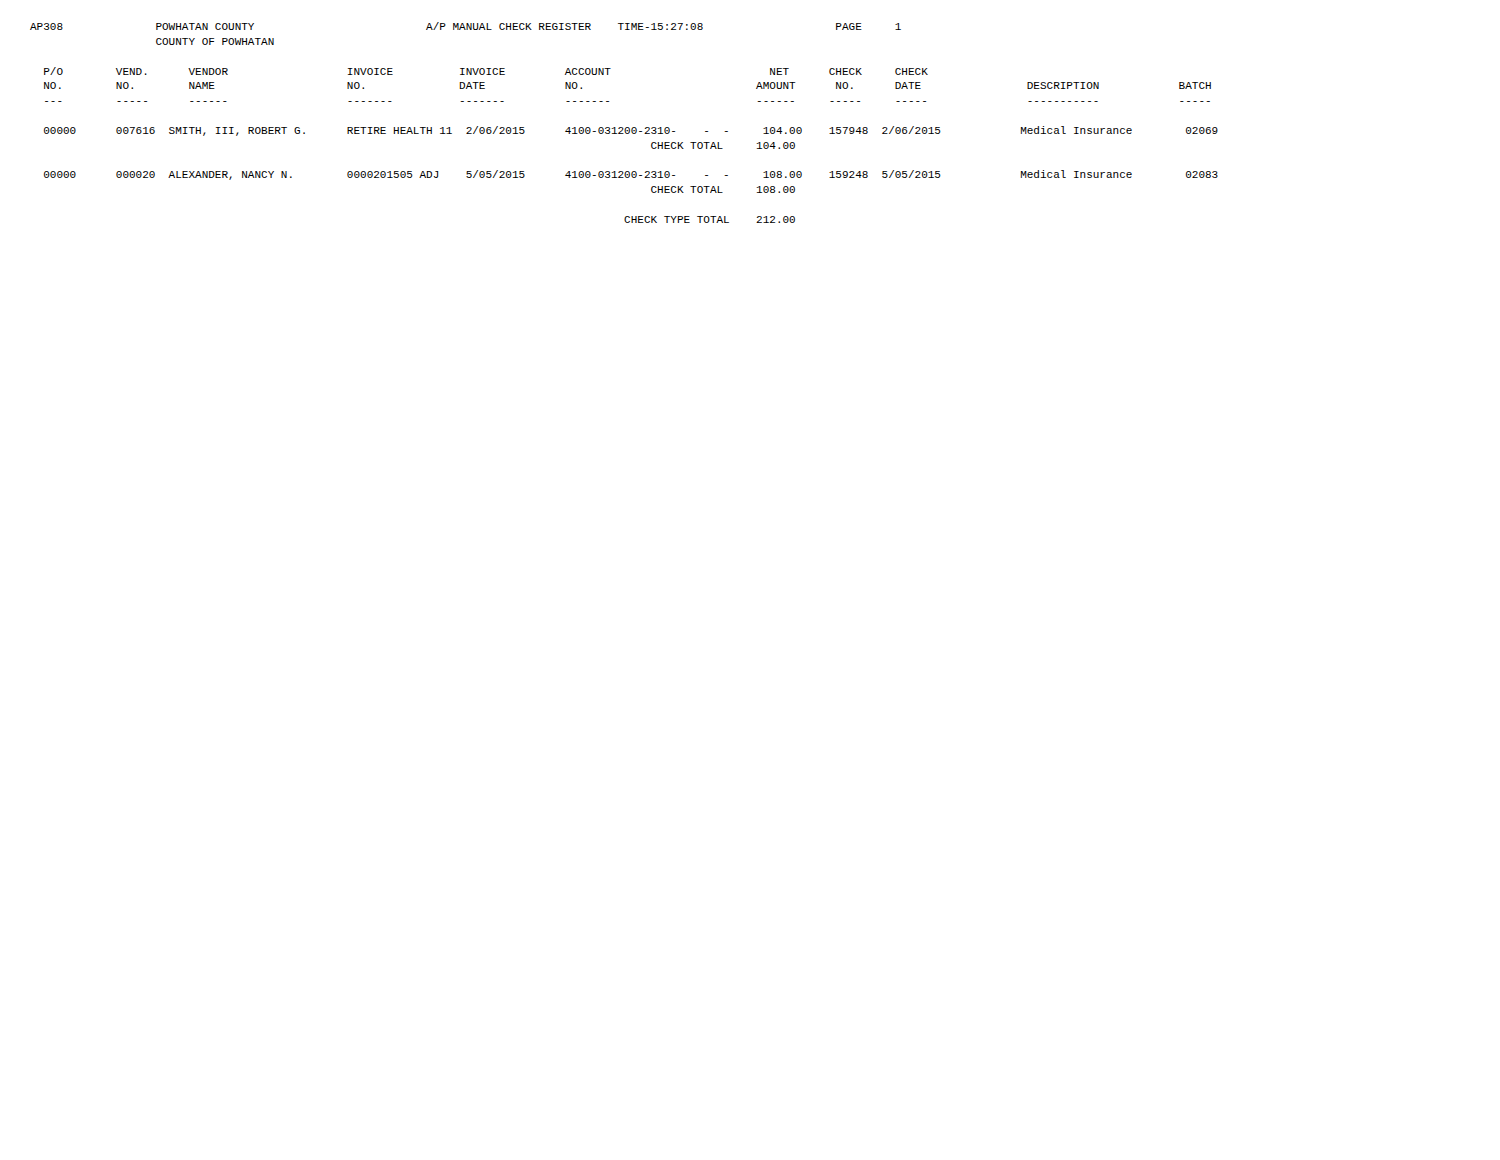AP308              POWHATAN COUNTY                          A/P MANUAL CHECK REGISTER    TIME-15:27:08                    PAGE     1
                   COUNTY OF POWHATAN

  P/O        VEND.      VENDOR                  INVOICE          INVOICE         ACCOUNT                        NET      CHECK     CHECK
  NO.        NO.        NAME                    NO.              DATE            NO.                          AMOUNT      NO.      DATE                DESCRIPTION            BATCH
  ---        -----      ------                  -------          -------         -------                      ------     -----     -----               -----------            -----

  00000      007616  SMITH, III, ROBERT G.      RETIRE HEALTH 11  2/06/2015      4100-031200-2310-    -  -     104.00    157948  2/06/2015            Medical Insurance        02069
                                                                                              CHECK TOTAL     104.00

  00000      000020  ALEXANDER, NANCY N.        0000201505 ADJ    5/05/2015      4100-031200-2310-    -  -     108.00    159248  5/05/2015            Medical Insurance        02083
                                                                                              CHECK TOTAL     108.00

                                                                                          CHECK TYPE TOTAL    212.00